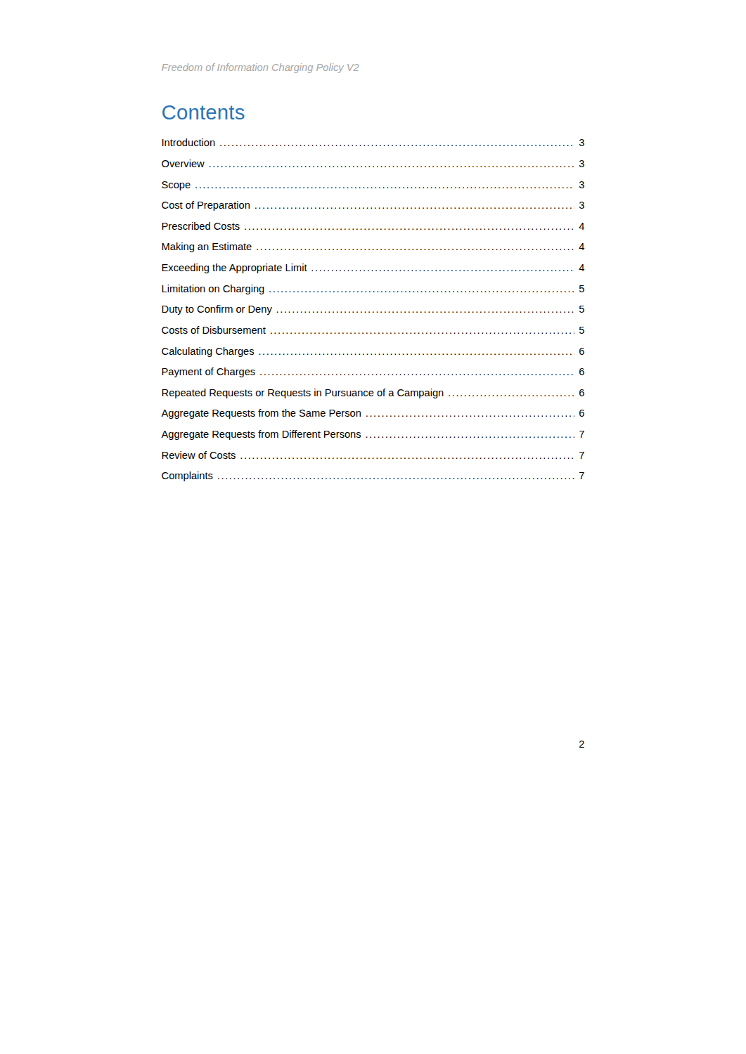Freedom of Information Charging Policy V2
Contents
Introduction.................................................................................................................. 3
Overview..................................................................................................................... 3
Scope.......................................................................................................................... 3
Cost of Preparation.................................................................................................... 3
Prescribed Costs....................................................................................................... 4
Making an Estimate.................................................................................................. 4
Exceeding the Appropriate Limit..................................................................................... 4
Limitation on Charging................................................................................................ 5
Duty to Confirm or Deny............................................................................................. 5
Costs of Disbursement................................................................................................ 5
Calculating Charges................................................................................................... 6
Payment of Charges.................................................................................................. 6
Repeated Requests or Requests in Pursuance of a Campaign............................................ 6
Aggregate Requests from the Same Person......................................................................... 6
Aggregate Requests from Different Persons........................................................................ 7
Review of Costs......................................................................................................... 7
Complaints................................................................................................................ 7
2